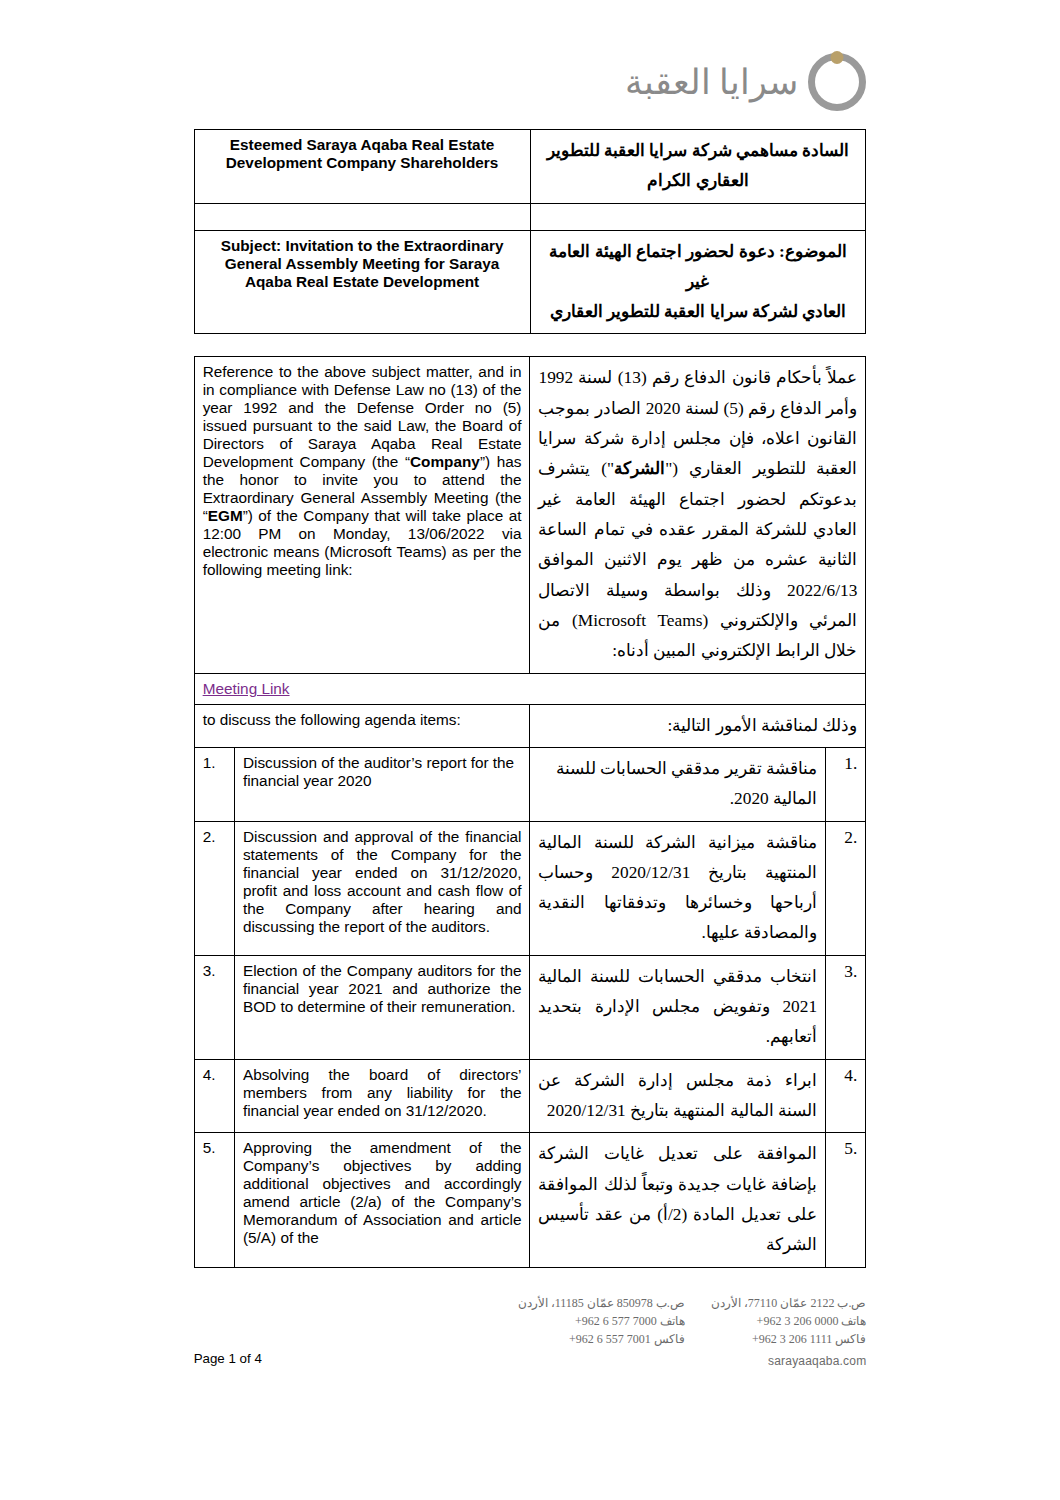سرايا العقبة
| Esteemed Saraya Aqaba Real Estate Development Company Shareholders | السادة مساهمي شركة سرايا العقبة للتطوير العقاري الكرام |
| Subject: Invitation to the Extraordinary General Assembly Meeting for Saraya Aqaba Real Estate Development | الموضوع: دعوة لحضور اجتماع الهيئة العامة غير العادي لشركة سرايا العقبة للتطوير العقاري |
| Reference to the above subject matter, and in in compliance with Defense Law no (13) of the year 1992 and the Defense Order no (5) issued pursuant to the said Law, the Board of Directors of Saraya Aqaba Real Estate Development Company (the “ Company ”) has the honor to invite you to attend the Extraordinary General Assembly Meeting (the “ EGM ”) of the Company that will take place at 12:00 PM on Monday, 13/06/2022 via electronic means (Microsoft Teams) as per the following meeting link: | عملاً بأحكام قانون الدفاع رقم (13) لسنة 1992 وأمر الدفاع رقم (5) لسنة 2020 الصادر بموجب القانون اعلاه، فإن مجلس إدارة شركة سرايا العقبة للتطوير العقاري (" الشركة ") يتشرف بدعوتكم لحضور اجتماع الهيئة العامة غير العادي للشركة المقرر عقده في تمام الساعة الثانية عشره من ظهر يوم الاثنين الموافق 2022/6/13 وذلك بواسطة وسيلة الاتصال المرئي والإلكتروني (Microsoft Teams) من خلال الرابط الإلكتروني المبين أدناه: |
| Meeting Link |
| to discuss the following agenda items: | وذلك لمناقشة الأمور التالية: |
| 1. | Discussion of the auditor’s report for the financial year 2020 | مناقشة تقرير مدققي الحسابات للسنة المالية 2020. | .1 |
| 2. | Discussion and approval of the financial statements of the Company for the financial year ended on 31/12/2020, profit and loss account and cash flow of the Company after hearing and discussing the report of the auditors. | مناقشة ميزانية الشركة للسنة المالية المنتهية بتاريخ 2020/12/31 وحساب أرباحها وخسائرها وتدفقاتها النقدية والمصادقة عليها. | .2 |
| 3. | Election of the Company auditors for the financial year 2021 and authorize the BOD to determine of their remuneration. | انتخاب مدققي الحسابات للسنة المالية 2021 وتفويض مجلس الإدارة بتحديد أتعابهم. | .3 |
| 4. | Absolving the board of directors’ members from any liability for the financial year ended on 31/12/2020. | ابراء ذمة مجلس إدارة الشركة عن السنة المالية المنتهية بتاريخ 2020/12/31 | .4 |
| 5. | Approving the amendment of the Company’s objectives by adding additional objectives and accordingly amend article (2/a) of the Company’s Memorandum of Association and article (5/A) of the | الموافقة على تعديل غايات الشركة بإضافة غايات جديدة وتبعاً لذلك الموافقة على تعديل المادة (2/أ) من عقد تأسيس الشركة | .5 |
Page 1 of 4
ص.ب 850978 عمّان 11185، الأردن
هاتف 7000 577 6 962+
فاكس 7001 557 6 962+
ص.ب 2122 عمّان 77110، الأردن
هاتف 0000 206 3 962+
فاكس 1111 206 3 962+
sarayaaqaba.com